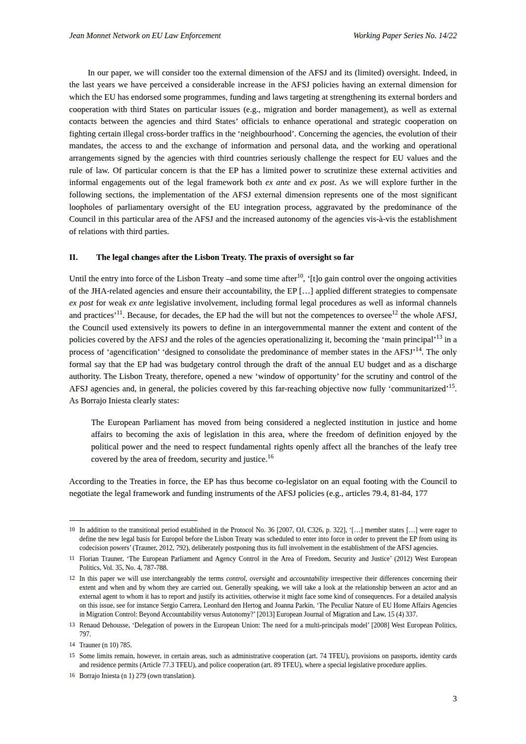Jean Monnet Network on EU Law Enforcement Working Paper Series No. 14/22
In our paper, we will consider too the external dimension of the AFSJ and its (limited) oversight. Indeed, in the last years we have perceived a considerable increase in the AFSJ policies having an external dimension for which the EU has endorsed some programmes, funding and laws targeting at strengthening its external borders and cooperation with third States on particular issues (e.g., migration and border management), as well as external contacts between the agencies and third States’ officials to enhance operational and strategic cooperation on fighting certain illegal cross-border traffics in the ‘neighbourhood’. Concerning the agencies, the evolution of their mandates, the access to and the exchange of information and personal data, and the working and operational arrangements signed by the agencies with third countries seriously challenge the respect for EU values and the rule of law. Of particular concern is that the EP has a limited power to scrutinize these external activities and informal engagements out of the legal framework both ex ante and ex post. As we will explore further in the following sections, the implementation of the AFSJ external dimension represents one of the most significant loopholes of parliamentary oversight of the EU integration process, aggravated by the predominance of the Council in this particular area of the AFSJ and the increased autonomy of the agencies vis-à-vis the establishment of relations with third parties.
II. The legal changes after the Lisbon Treaty. The praxis of oversight so far
Until the entry into force of the Lisbon Treaty –and some time after10, ‘[t]o gain control over the ongoing activities of the JHA-related agencies and ensure their accountability, the EP […] applied different strategies to compensate ex post for weak ex ante legislative involvement, including formal legal procedures as well as informal channels and practices’11. Because, for decades, the EP had the will but not the competences to oversee12 the whole AFSJ, the Council used extensively its powers to define in an intergovernmental manner the extent and content of the policies covered by the AFSJ and the roles of the agencies operationalizing it, becoming the ‘main principal’13 in a process of ‘agencification’ ‘designed to consolidate the predominance of member states in the AFSJ’14. The only formal say that the EP had was budgetary control through the draft of the annual EU budget and as a discharge authority. The Lisbon Treaty, therefore, opened a new ‘window of opportunity’ for the scrutiny and control of the AFSJ agencies and, in general, the policies covered by this far-reaching objective now fully ‘communitarized’15. As Borrajo Iniesta clearly states:
The European Parliament has moved from being considered a neglected institution in justice and home affairs to becoming the axis of legislation in this area, where the freedom of definition enjoyed by the political power and the need to respect fundamental rights openly affect all the branches of the leafy tree covered by the area of freedom, security and justice.16
According to the Treaties in force, the EP has thus become co-legislator on an equal footing with the Council to negotiate the legal framework and funding instruments of the AFSJ policies (e.g., articles 79.4, 81-84, 177
10 In addition to the transitional period established in the Protocol No. 36 [2007, OJ, C326, p. 322], ‘[…] member states […] were eager to define the new legal basis for Europol before the Lisbon Treaty was scheduled to enter into force in order to prevent the EP from using its codecision powers’ (Trauner, 2012, 792), deliberately postponing thus its full involvement in the establishment of the AFSJ agencies.
11 Florian Trauner, ‘The European Parliament and Agency Control in the Area of Freedom, Security and Justice’ (2012) West European Politics, Vol. 35, No. 4, 787-788.
12 In this paper we will use interchangeably the terms control, oversight and accountability irrespective their differences concerning their extent and when and by whom they are carried out. Generally speaking, we will take a look at the relationship between an actor and an external agent to whom it has to report and justify its activities, otherwise it might face some kind of consequences. For a detailed analysis on this issue, see for instance Sergio Carrera, Leonhard den Hertog and Joanna Parkin, ‘The Peculiar Nature of EU Home Affairs Agencies in Migration Control: Beyond Accountability versus Autonomy?’ [2013] European Journal of Migration and Law, 15 (4) 337.
13 Renaud Dehousse, ‘Delegation of powers in the European Union: The need for a multi-principals model’ [2008] West European Politics, 797.
14 Trauner (n 10) 785.
15 Some limits remain, however, in certain areas, such as administrative cooperation (art. 74 TFEU), provisions on passports, identity cards and residence permits (Article 77.3 TFEU), and police cooperation (art. 89 TFEU), where a special legislative procedure applies.
16 Borrajo Iniesta (n 1) 279 (own translation).
3